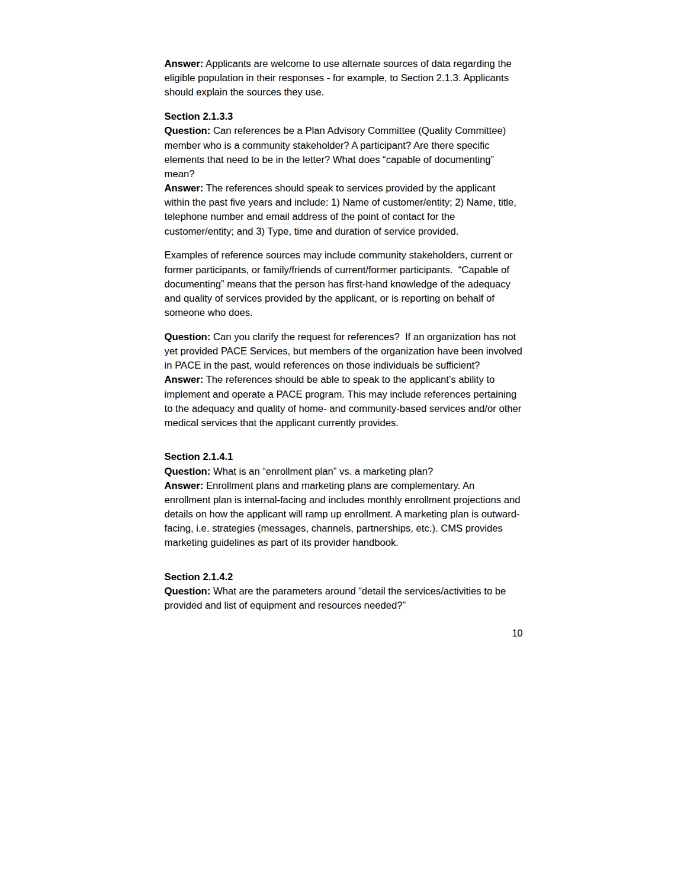Answer: Applicants are welcome to use alternate sources of data regarding the eligible population in their responses - for example, to Section 2.1.3. Applicants should explain the sources they use.
Section 2.1.3.3
Question: Can references be a Plan Advisory Committee (Quality Committee) member who is a community stakeholder? A participant? Are there specific elements that need to be in the letter? What does “capable of documenting” mean?
Answer: The references should speak to services provided by the applicant within the past five years and include: 1) Name of customer/entity; 2) Name, title, telephone number and email address of the point of contact for the customer/entity; and 3) Type, time and duration of service provided.
Examples of reference sources may include community stakeholders, current or former participants, or family/friends of current/former participants. “Capable of documenting” means that the person has first-hand knowledge of the adequacy and quality of services provided by the applicant, or is reporting on behalf of someone who does.
Question: Can you clarify the request for references? If an organization has not yet provided PACE Services, but members of the organization have been involved in PACE in the past, would references on those individuals be sufficient?
Answer: The references should be able to speak to the applicant’s ability to implement and operate a PACE program. This may include references pertaining to the adequacy and quality of home- and community-based services and/or other medical services that the applicant currently provides.
Section 2.1.4.1
Question: What is an “enrollment plan” vs. a marketing plan?
Answer: Enrollment plans and marketing plans are complementary. An enrollment plan is internal-facing and includes monthly enrollment projections and details on how the applicant will ramp up enrollment. A marketing plan is outward-facing, i.e. strategies (messages, channels, partnerships, etc.). CMS provides marketing guidelines as part of its provider handbook.
Section 2.1.4.2
Question: What are the parameters around “detail the services/activities to be provided and list of equipment and resources needed?”
10